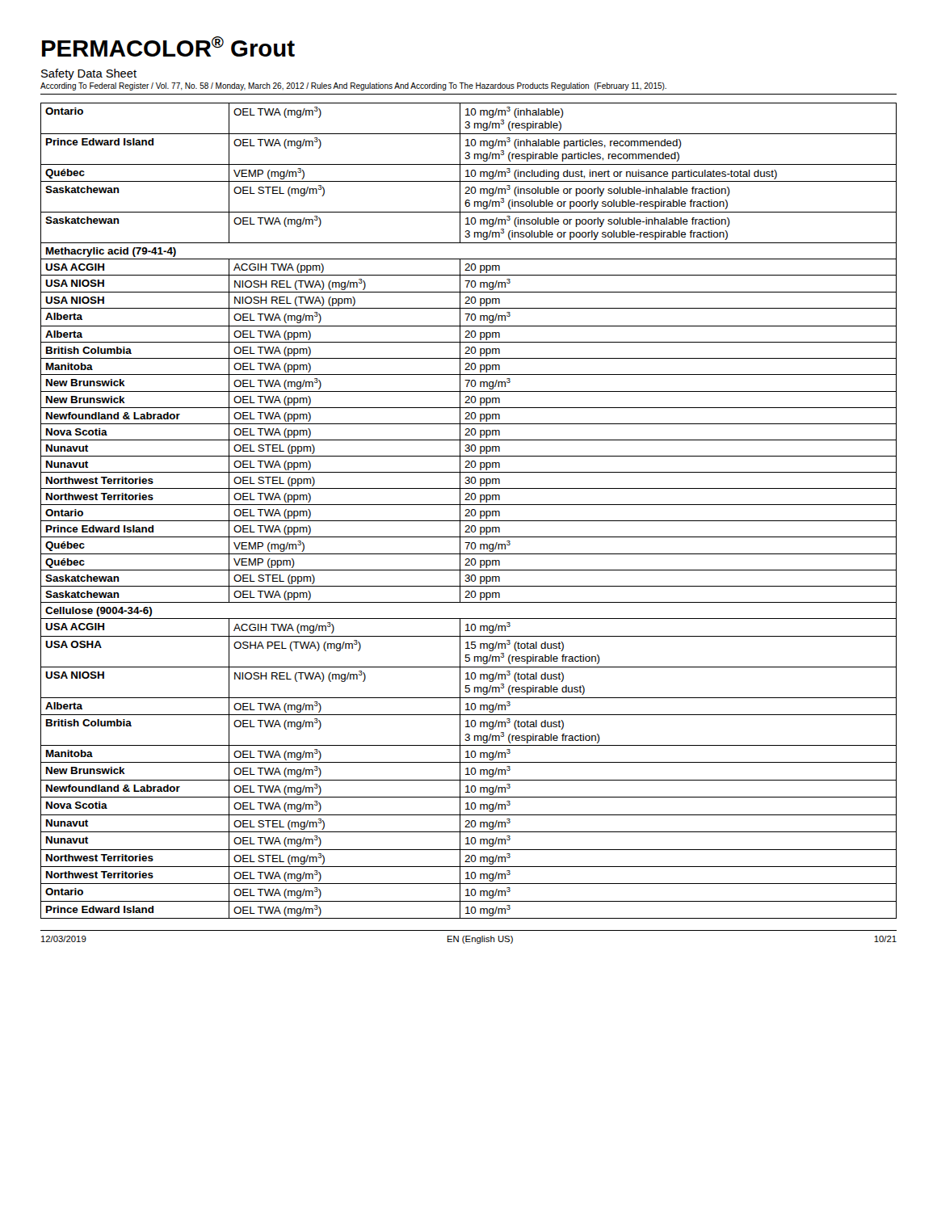PERMACOLOR® Grout
Safety Data Sheet
According To Federal Register / Vol. 77, No. 58 / Monday, March 26, 2012 / Rules And Regulations And According To The Hazardous Products Regulation (February 11, 2015).
| Ontario | OEL TWA (mg/m 3 ) | 10 mg/m 3 (inhalable) 3 mg/m 3 (respirable) |
| Prince Edward Island | OEL TWA (mg/m 3 ) | 10 mg/m 3 (inhalable particles, recommended) 3 mg/m 3 (respirable particles, recommended) |
| Québec | VEMP (mg/m 3 ) | 10 mg/m 3 (including dust, inert or nuisance particulates-total dust) |
| Saskatchewan | OEL STEL (mg/m 3 ) | 20 mg/m 3 (insoluble or poorly soluble-inhalable fraction) 6 mg/m 3 (insoluble or poorly soluble-respirable fraction) |
| Saskatchewan | OEL TWA (mg/m 3 ) | 10 mg/m 3 (insoluble or poorly soluble-inhalable fraction) 3 mg/m 3 (insoluble or poorly soluble-respirable fraction) |
| Methacrylic acid (79-41-4) |
| USA ACGIH | ACGIH TWA (ppm) | 20 ppm |
| USA NIOSH | NIOSH REL (TWA) (mg/m 3 ) | 70 mg/m 3 |
| USA NIOSH | NIOSH REL (TWA) (ppm) | 20 ppm |
| Alberta | OEL TWA (mg/m 3 ) | 70 mg/m 3 |
| Alberta | OEL TWA (ppm) | 20 ppm |
| British Columbia | OEL TWA (ppm) | 20 ppm |
| Manitoba | OEL TWA (ppm) | 20 ppm |
| New Brunswick | OEL TWA (mg/m 3 ) | 70 mg/m 3 |
| New Brunswick | OEL TWA (ppm) | 20 ppm |
| Newfoundland & Labrador | OEL TWA (ppm) | 20 ppm |
| Nova Scotia | OEL TWA (ppm) | 20 ppm |
| Nunavut | OEL STEL (ppm) | 30 ppm |
| Nunavut | OEL TWA (ppm) | 20 ppm |
| Northwest Territories | OEL STEL (ppm) | 30 ppm |
| Northwest Territories | OEL TWA (ppm) | 20 ppm |
| Ontario | OEL TWA (ppm) | 20 ppm |
| Prince Edward Island | OEL TWA (ppm) | 20 ppm |
| Québec | VEMP (mg/m 3 ) | 70 mg/m 3 |
| Québec | VEMP (ppm) | 20 ppm |
| Saskatchewan | OEL STEL (ppm) | 30 ppm |
| Saskatchewan | OEL TWA (ppm) | 20 ppm |
| Cellulose (9004-34-6) |
| USA ACGIH | ACGIH TWA (mg/m 3 ) | 10 mg/m 3 |
| USA OSHA | OSHA PEL (TWA) (mg/m 3 ) | 15 mg/m 3 (total dust) 5 mg/m 3 (respirable fraction) |
| USA NIOSH | NIOSH REL (TWA) (mg/m 3 ) | 10 mg/m 3 (total dust) 5 mg/m 3 (respirable dust) |
| Alberta | OEL TWA (mg/m 3 ) | 10 mg/m 3 |
| British Columbia | OEL TWA (mg/m 3 ) | 10 mg/m 3 (total dust) 3 mg/m 3 (respirable fraction) |
| Manitoba | OEL TWA (mg/m 3 ) | 10 mg/m 3 |
| New Brunswick | OEL TWA (mg/m 3 ) | 10 mg/m 3 |
| Newfoundland & Labrador | OEL TWA (mg/m 3 ) | 10 mg/m 3 |
| Nova Scotia | OEL TWA (mg/m 3 ) | 10 mg/m 3 |
| Nunavut | OEL STEL (mg/m 3 ) | 20 mg/m 3 |
| Nunavut | OEL TWA (mg/m 3 ) | 10 mg/m 3 |
| Northwest Territories | OEL STEL (mg/m 3 ) | 20 mg/m 3 |
| Northwest Territories | OEL TWA (mg/m 3 ) | 10 mg/m 3 |
| Ontario | OEL TWA (mg/m 3 ) | 10 mg/m 3 |
| Prince Edward Island | OEL TWA (mg/m 3 ) | 10 mg/m 3 |
12/03/2019 EN (English US) 10/21